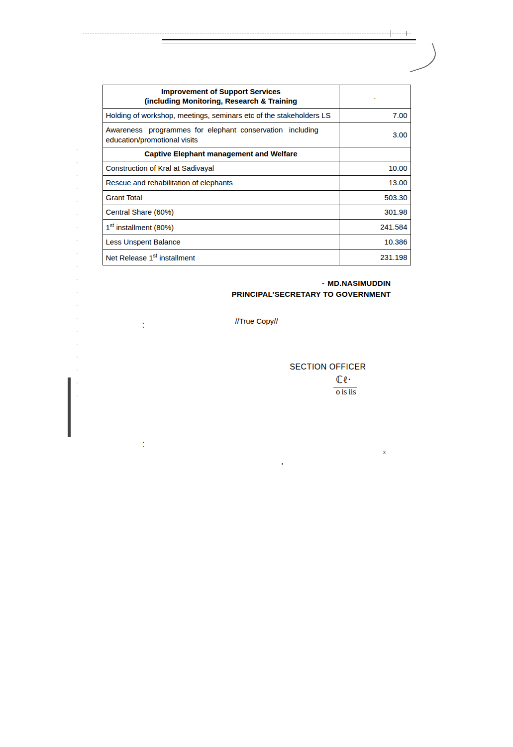| Improvement of Support Services (including Monitoring, Research & Training | . |
| Holding of workshop, meetings, seminars etc of the stakeholders LS | 7.00 |
| Awareness programmes for elephant conservation including education/promotional visits | 3.00 |
| Captive Elephant management and Welfare | |
| Construction of Kral at Sadivayal | 10.00 |
| Rescue and rehabilitation of elephants | 13.00 |
| Grant Total | 503.30 |
| Central Share (60%) | 301.98 |
| 1 st installment (80%) | 241.584 |
| Less Unspent Balance | 10.386 |
| Net Release 1 st installment | 231.198 |
-MD.NASIMUDDIN
PRINCIPAL’SECRETARY TO GOVERNMENT
//True Copy//
SECTION OFFICER
ℂℓ·
 о іѕ ііѕ
:
:
x